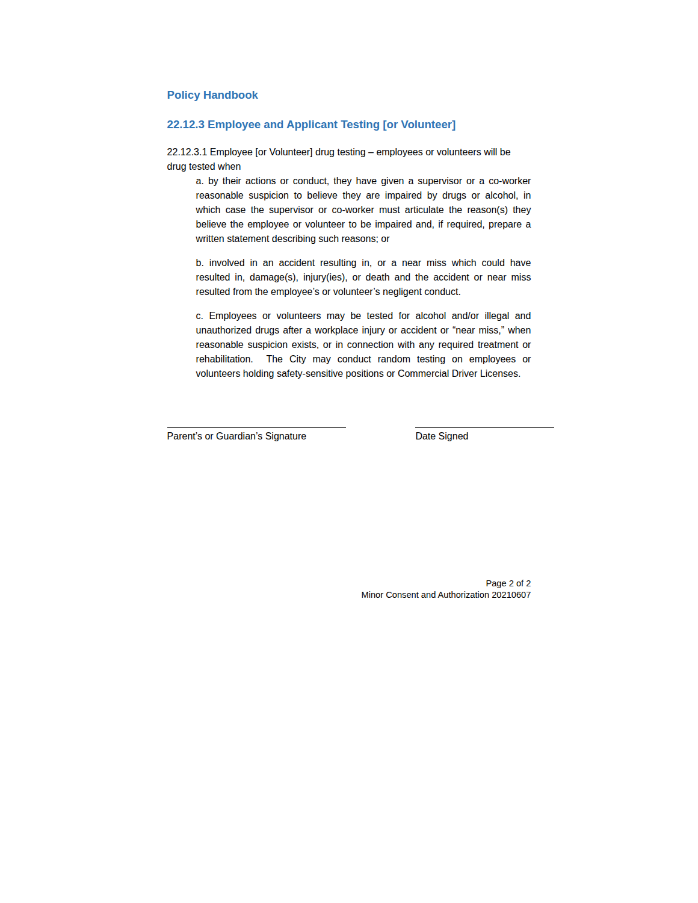Policy Handbook
22.12.3 Employee and Applicant Testing [or Volunteer]
22.12.3.1 Employee [or Volunteer] drug testing – employees or volunteers will be drug tested when
a. by their actions or conduct, they have given a supervisor or a co-worker reasonable suspicion to believe they are impaired by drugs or alcohol, in which case the supervisor or co-worker must articulate the reason(s) they believe the employee or volunteer to be impaired and, if required, prepare a written statement describing such reasons; or
b. involved in an accident resulting in, or a near miss which could have resulted in, damage(s), injury(ies), or death and the accident or near miss resulted from the employee’s or volunteer’s negligent conduct.
c. Employees or volunteers may be tested for alcohol and/or illegal and unauthorized drugs after a workplace injury or accident or “near miss,” when reasonable suspicion exists, or in connection with any required treatment or rehabilitation. The City may conduct random testing on employees or volunteers holding safety-sensitive positions or Commercial Driver Licenses.
Parent’s or Guardian’s Signature
Date Signed
Page 2 of 2
Minor Consent and Authorization 20210607